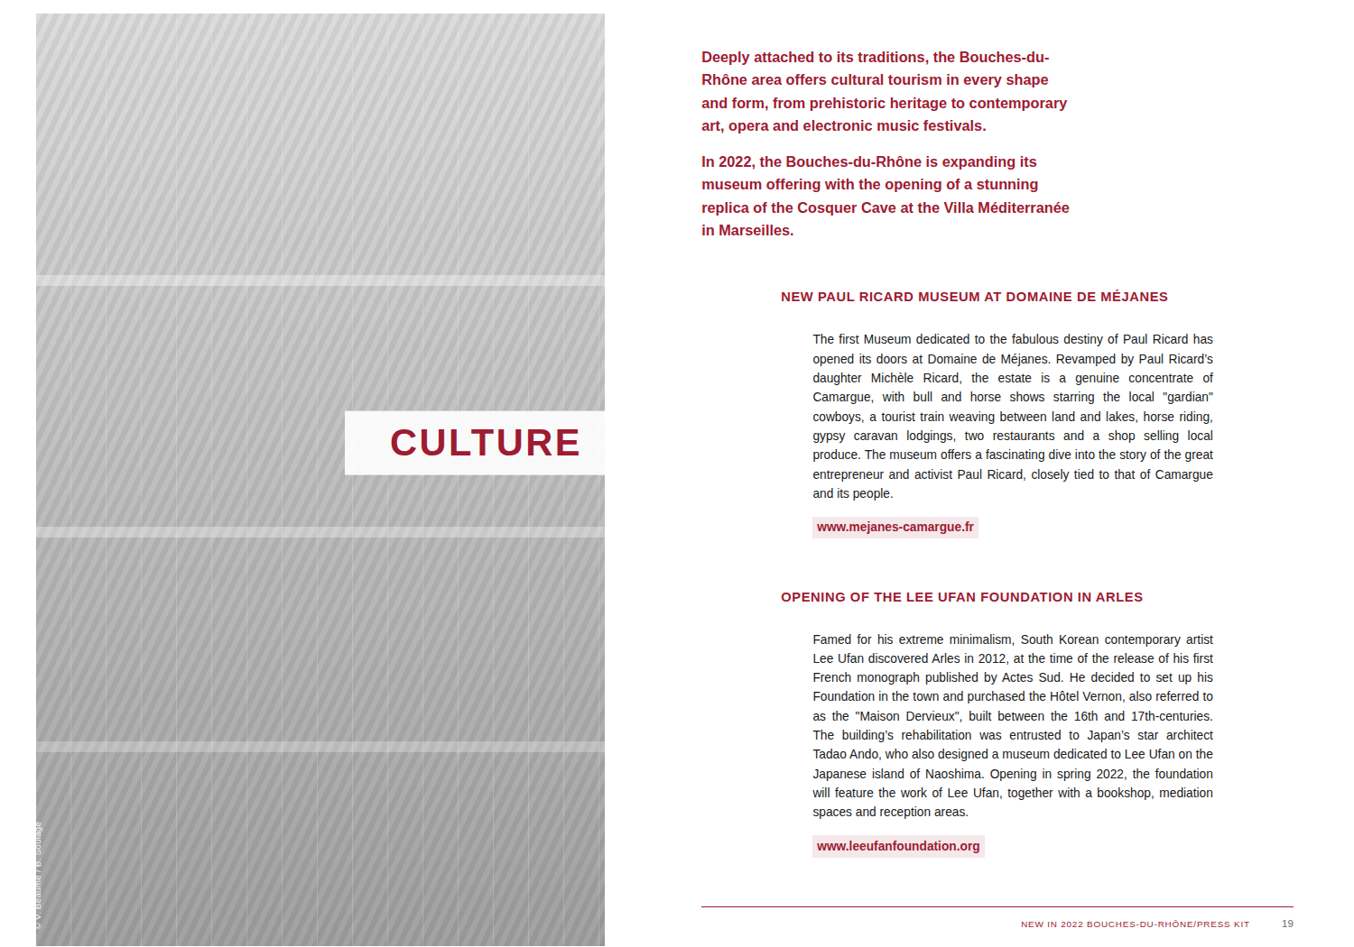CULTURE
© V. Beaume / B. Soulage
Deeply attached to its traditions, the Bouches-du-Rhône area offers cultural tourism in every shape and form, from prehistoric heritage to contemporary art, opera and electronic music festivals.
In 2022, the Bouches-du-Rhône is expanding its museum offering with the opening of a stunning replica of the Cosquer Cave at the Villa Méditerranée in Marseilles.
New Paul Ricard Museum at Domaine de Méjanes
The first Museum dedicated to the fabulous destiny of Paul Ricard has opened its doors at Domaine de Méjanes. Revamped by Paul Ricard’s daughter Michèle Ricard, the estate is a genuine concentrate of Camargue, with bull and horse shows starring the local "gardian" cowboys, a tourist train weaving between land and lakes, horse riding, gypsy caravan lodgings, two restaurants and a shop selling local produce. The museum offers a fascinating dive into the story of the great entrepreneur and activist Paul Ricard, closely tied to that of Camargue and its people.
www.mejanes-camargue.fr
Opening of the Lee Ufan Foundation in Arles
Famed for his extreme minimalism, South Korean contemporary artist Lee Ufan discovered Arles in 2012, at the time of the release of his first French monograph published by Actes Sud. He decided to set up his Foundation in the town and purchased the Hôtel Vernon, also referred to as the "Maison Dervieux", built between the 16th and 17th-centuries. The building’s rehabilitation was entrusted to Japan’s star architect Tadao Ando, who also designed a museum dedicated to Lee Ufan on the Japanese island of Naoshima. Opening in spring 2022, the foundation will feature the work of Lee Ufan, together with a bookshop, mediation spaces and reception areas.
www.leeufanfoundation.org
New in 2022 Bouches-du-Rhône/Press Kit 19